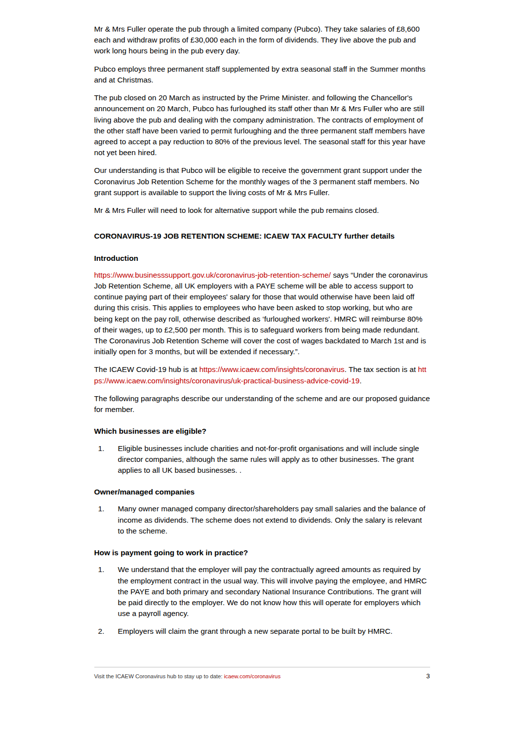Mr & Mrs Fuller operate the pub through a limited company (Pubco). They take salaries of £8,600 each and withdraw profits of £30,000 each in the form of dividends. They live above the pub and work long hours being in the pub every day.
Pubco employs three permanent staff supplemented by extra seasonal staff in the Summer months and at Christmas.
The pub closed on 20 March as instructed by the Prime Minister. and following the Chancellor's announcement on 20 March, Pubco has furloughed its staff other than Mr & Mrs Fuller who are still living above the pub and dealing with the company administration. The contracts of employment of the other staff have been varied to permit furloughing and the three permanent staff members have agreed to accept a pay reduction to 80% of the previous level. The seasonal staff for this year have not yet been hired.
Our understanding is that Pubco will be eligible to receive the government grant support under the Coronavirus Job Retention Scheme for the monthly wages of the 3 permanent staff members. No grant support is available to support the living costs of Mr & Mrs Fuller.
Mr & Mrs Fuller will need to look for alternative support while the pub remains closed.
CORONAVIRUS-19 JOB RETENTION SCHEME: ICAEW TAX FACULTY further details
Introduction
https://www.businesssupport.gov.uk/coronavirus-job-retention-scheme/ says “Under the coronavirus Job Retention Scheme, all UK employers with a PAYE scheme will be able to access support to continue paying part of their employees' salary for those that would otherwise have been laid off during this crisis. This applies to employees who have been asked to stop working, but who are being kept on the pay roll, otherwise described as ‘furloughed workers'. HMRC will reimburse 80% of their wages, up to £2,500 per month. This is to safeguard workers from being made redundant. The Coronavirus Job Retention Scheme will cover the cost of wages backdated to March 1st and is initially open for 3 months, but will be extended if necessary.”.
The ICAEW Covid-19 hub is at https://www.icaew.com/insights/coronavirus. The tax section is at https://www.icaew.com/insights/coronavirus/uk-practical-business-advice-covid-19.
The following paragraphs describe our understanding of the scheme and are our proposed guidance for member.
Which businesses are eligible?
Eligible businesses include charities and not-for-profit organisations and will include single director companies, although the same rules will apply as to other businesses. The grant applies to all UK based businesses. .
Owner/managed companies
Many owner managed company director/shareholders pay small salaries and the balance of income as dividends. The scheme does not extend to dividends. Only the salary is relevant to the scheme.
How is payment going to work in practice?
We understand that the employer will pay the contractually agreed amounts as required by the employment contract in the usual way. This will involve paying the employee, and HMRC the PAYE and both primary and secondary National Insurance Contributions. The grant will be paid directly to the employer. We do not know how this will operate for employers which use a payroll agency.
Employers will claim the grant through a new separate portal to be built by HMRC.
Visit the ICAEW Coronavirus hub to stay up to date: icaew.com/coronavirus 3